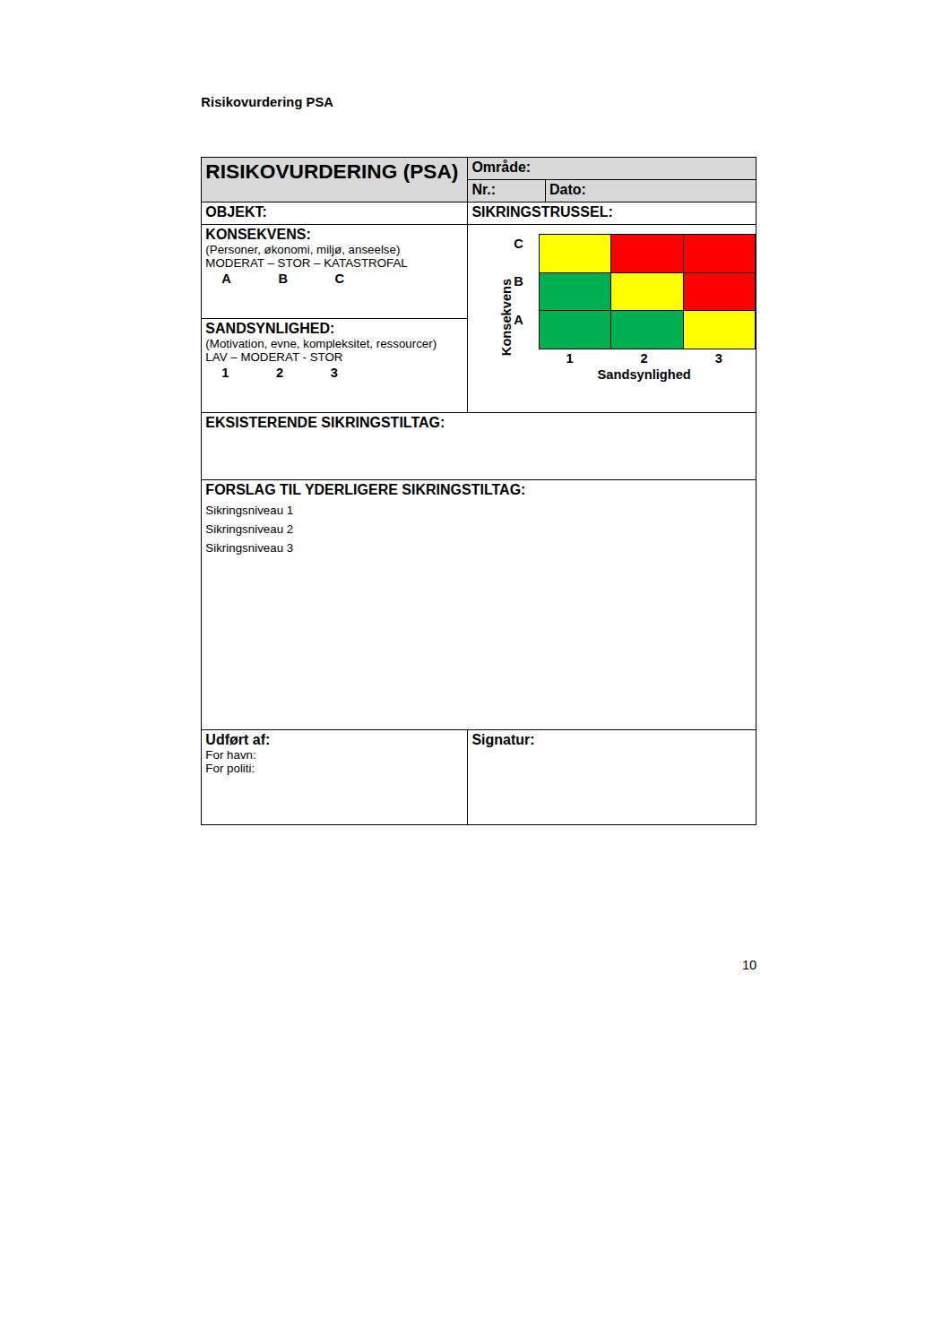Risikovurdering PSA
| RISIKOVURDERING (PSA) | Område: |
| Nr.: | Dato: |
| OBJEKT: | SIKRINGSTRUSSEL: |
| KONSEKVENS: (Personer, økonomi, miljø, anseelse) MODERAT – STOR – KATASTROFAL A B C | Konsekvens / C / / / / / B / / / / / A / / / / 1 2 3 Sandsynlighed |
| SANDSYNLIGHED: (Motivation, evne, kompleksitet, ressourcer) LAV – MODERAT - STOR 1 2 3 |
| EKSISTERENDE SIKRINGSTILTAG: |
| FORSLAG TIL YDERLIGERE SIKRINGSTILTAG: Sikringsniveau 1 Sikringsniveau 2 Sikringsniveau 3 |
| Udført af: For havn: For politi: | Signatur: |
10